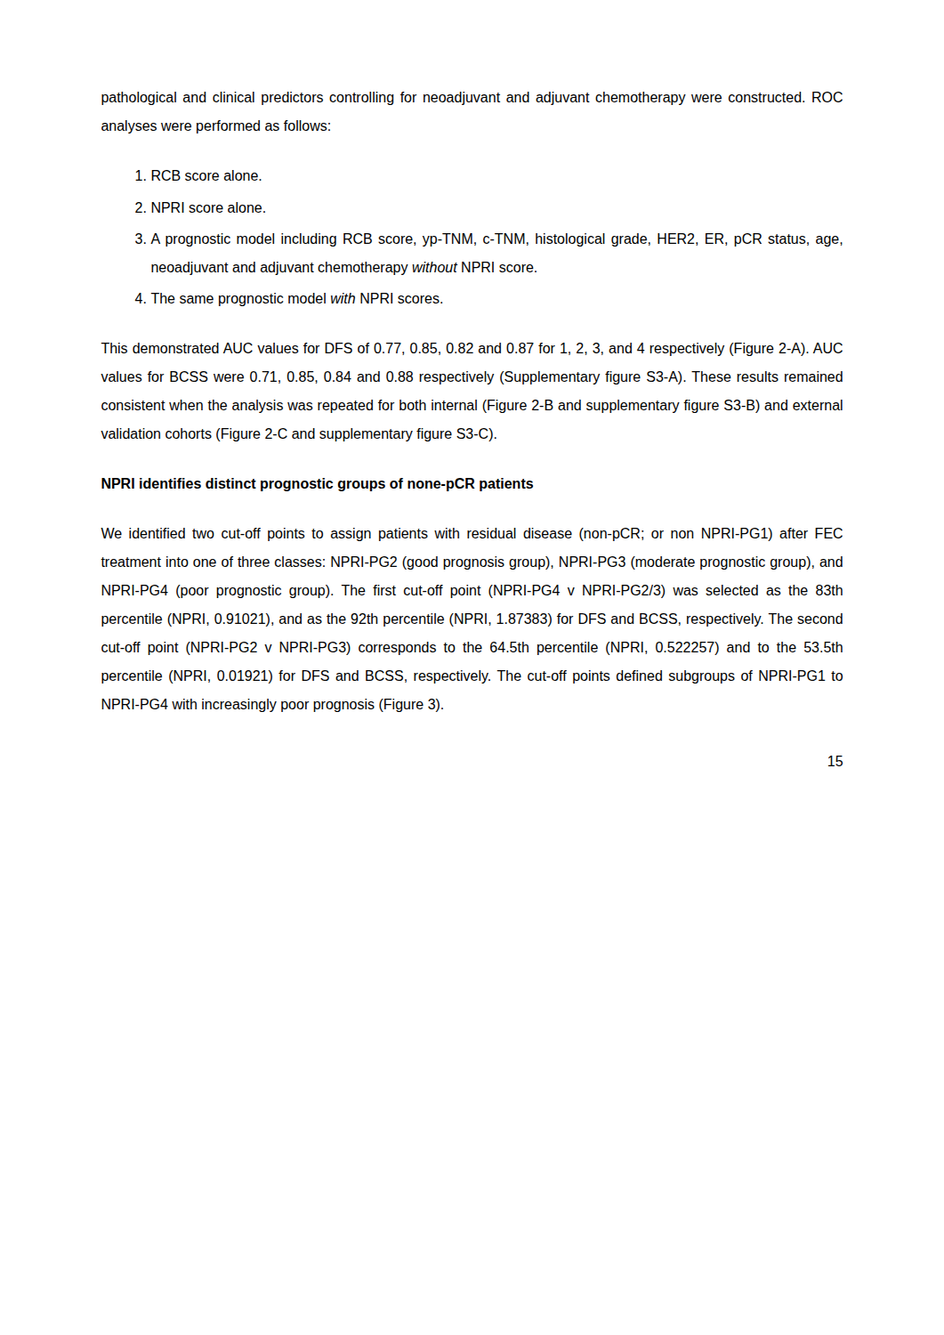pathological and clinical predictors controlling for neoadjuvant and adjuvant chemotherapy were constructed. ROC analyses were performed as follows:
RCB score alone.
NPRI score alone.
A prognostic model including RCB score, yp-TNM, c-TNM, histological grade, HER2, ER, pCR status, age, neoadjuvant and adjuvant chemotherapy without NPRI score.
The same prognostic model with NPRI scores.
This demonstrated AUC values for DFS of 0.77, 0.85, 0.82 and 0.87 for 1, 2, 3, and 4 respectively (Figure 2-A). AUC values for BCSS were 0.71, 0.85, 0.84 and 0.88 respectively (Supplementary figure S3-A). These results remained consistent when the analysis was repeated for both internal (Figure 2-B and supplementary figure S3-B) and external validation cohorts (Figure 2-C and supplementary figure S3-C).
NPRI identifies distinct prognostic groups of none-pCR patients
We identified two cut-off points to assign patients with residual disease (non-pCR; or non NPRI-PG1) after FEC treatment into one of three classes: NPRI-PG2 (good prognosis group), NPRI-PG3 (moderate prognostic group), and NPRI-PG4 (poor prognostic group). The first cut-off point (NPRI-PG4 v NPRI-PG2/3) was selected as the 83th percentile (NPRI, 0.91021), and as the 92th percentile (NPRI, 1.87383) for DFS and BCSS, respectively. The second cut-off point (NPRI-PG2 v NPRI-PG3) corresponds to the 64.5th percentile (NPRI, 0.522257) and to the 53.5th percentile (NPRI, 0.01921) for DFS and BCSS, respectively. The cut-off points defined subgroups of NPRI-PG1 to NPRI-PG4 with increasingly poor prognosis (Figure 3).
15